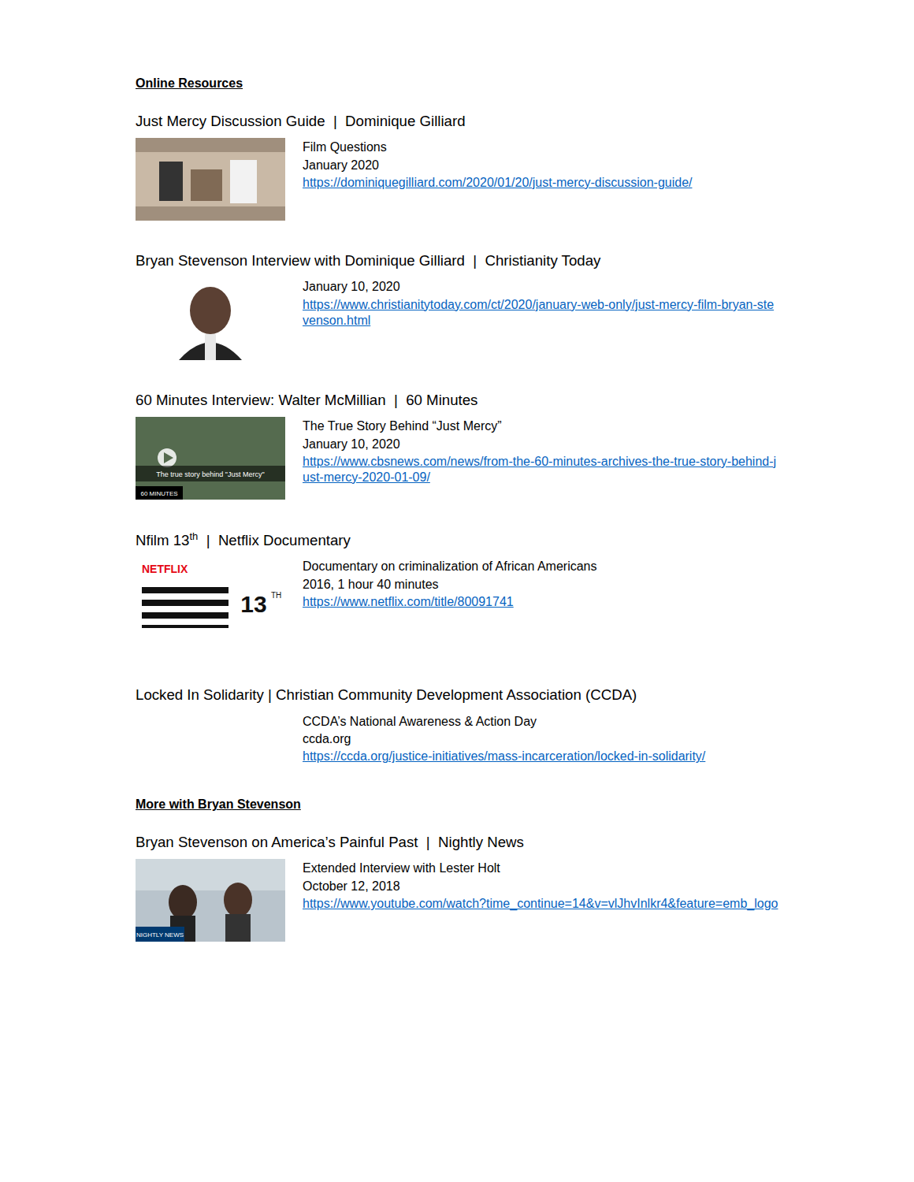Online Resources
Just Mercy Discussion Guide | Dominique Gilliard
Film Questions
January 2020
https://dominiquegilliard.com/2020/01/20/just-mercy-discussion-guide/
Bryan Stevenson Interview with Dominique Gilliard | Christianity Today
January 10, 2020
https://www.christianitytoday.com/ct/2020/january-web-only/just-mercy-film-bryan-stevenson.html
60 Minutes Interview: Walter McMillian | 60 Minutes
The True Story Behind “Just Mercy”
January 10, 2020
https://www.cbsnews.com/news/from-the-60-minutes-archives-the-true-story-behind-just-mercy-2020-01-09/
Nfilm 13th | Netflix Documentary
Documentary on criminalization of African Americans
2016, 1 hour 40 minutes
https://www.netflix.com/title/80091741
Locked In Solidarity | Christian Community Development Association (CCDA)
CCDA’s National Awareness & Action Day
ccda.org
https://ccda.org/justice-initiatives/mass-incarceration/locked-in-solidarity/
More with Bryan Stevenson
Bryan Stevenson on America’s Painful Past | Nightly News
Extended Interview with Lester Holt
October 12, 2018
https://www.youtube.com/watch?time_continue=14&v=vlJhvInlkr4&feature=emb_logo